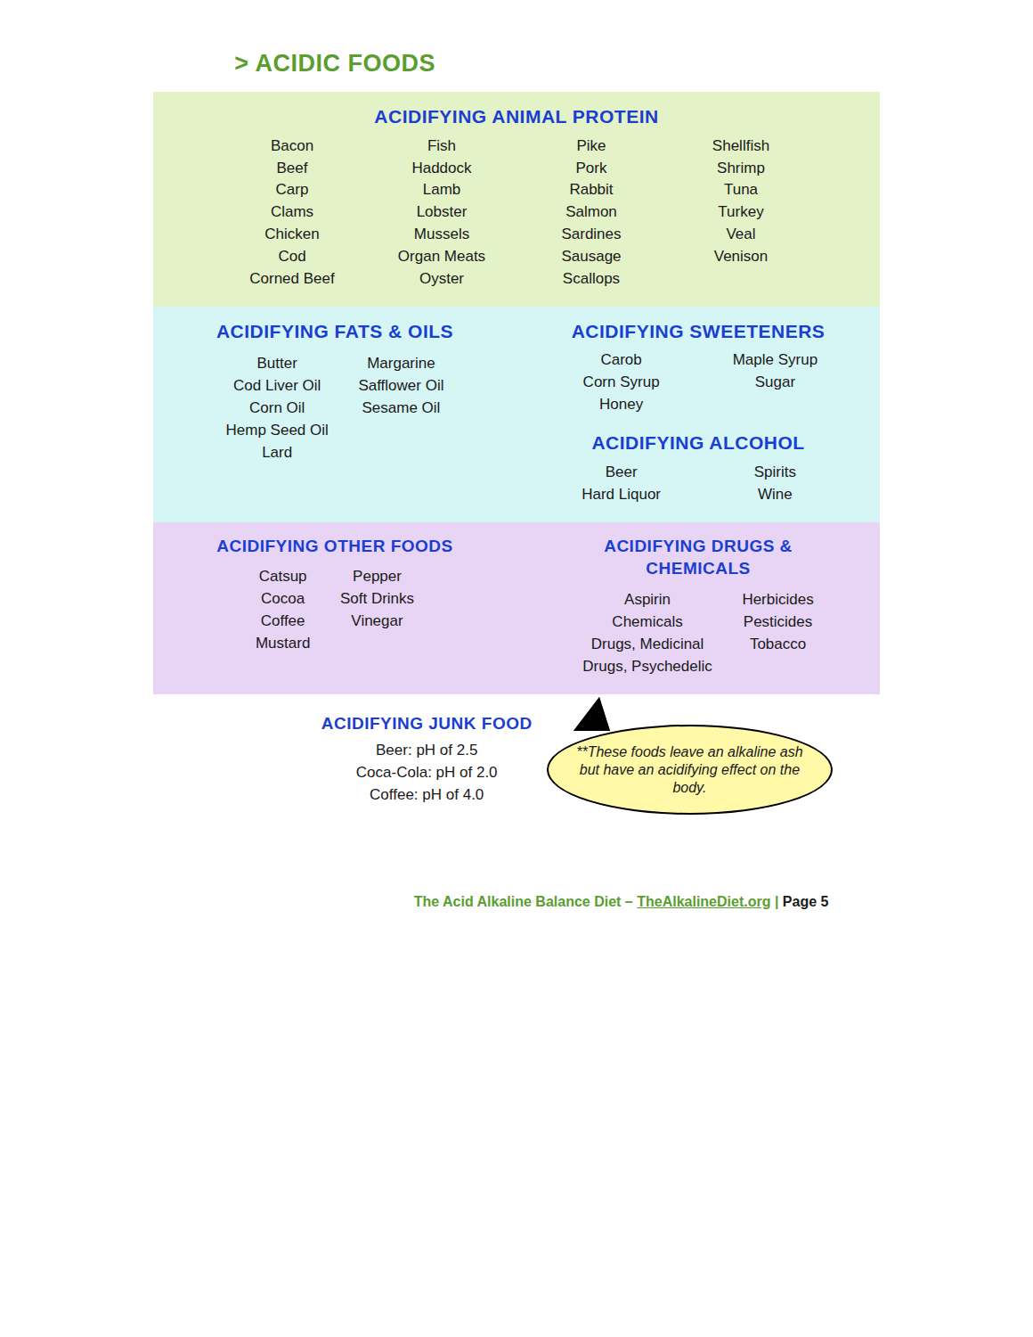> ACIDIC FOODS
ACIDIFYING ANIMAL PROTEIN
Bacon
Beef
Carp
Clams
Chicken
Cod
Corned Beef
Fish
Haddock
Lamb
Lobster
Mussels
Organ Meats
Oyster
Pike
Pork
Rabbit
Salmon
Sardines
Sausage
Scallops
Shellfish
Shrimp
Tuna
Turkey
Veal
Venison
ACIDIFYING FATS & OILS
Butter
Cod Liver Oil
Corn Oil
Hemp Seed Oil
Lard
Margarine
Safflower Oil
Sesame Oil
ACIDIFYING SWEETENERS
Carob
Corn Syrup
Honey
Maple Syrup
Sugar
ACIDIFYING ALCOHOL
Beer
Hard Liquor
Spirits
Wine
ACIDIFYING OTHER FOODS
Catsup
Cocoa
Coffee
Mustard
Pepper
Soft Drinks
Vinegar
ACIDIFYING DRUGS &
CHEMICALS
Aspirin
Chemicals
Drugs, Medicinal
Drugs, Psychedelic
Herbicides
Pesticides
Tobacco
ACIDIFYING JUNK FOOD
Beer: pH of 2.5
Coca-Cola: pH of 2.0
Coffee: pH of 4.0
**These foods leave an alkaline ash but have an acidifying effect on the body.
The Acid Alkaline Balance Diet – TheAlkalineDiet.org | Page 5